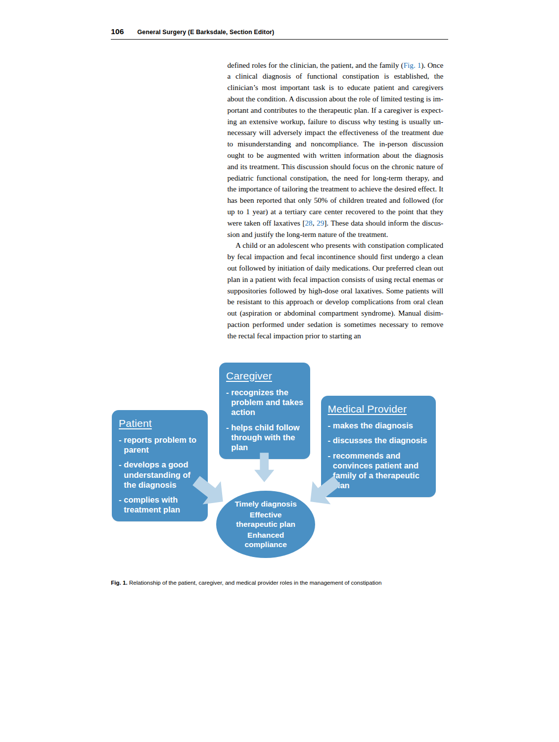106 General Surgery (E Barksdale, Section Editor)
defined roles for the clinician, the patient, and the family (Fig. 1). Once a clinical diagnosis of functional constipation is established, the clinician’s most important task is to educate patient and caregivers about the condition. A discussion about the role of limited testing is important and contributes to the therapeutic plan. If a caregiver is expecting an extensive workup, failure to discuss why testing is usually unnecessary will adversely impact the effectiveness of the treatment due to misunderstanding and noncompliance. The in-person discussion ought to be augmented with written information about the diagnosis and its treatment. This discussion should focus on the chronic nature of pediatric functional constipation, the need for long-term therapy, and the importance of tailoring the treatment to achieve the desired effect. It has been reported that only 50% of children treated and followed (for up to 1 year) at a tertiary care center recovered to the point that they were taken off laxatives [28, 29]. These data should inform the discussion and justify the long-term nature of the treatment.
A child or an adolescent who presents with constipation complicated by fecal impaction and fecal incontinence should first undergo a clean out followed by initiation of daily medications. Our preferred clean out plan in a patient with fecal impaction consists of using rectal enemas or suppositories followed by high-dose oral laxatives. Some patients will be resistant to this approach or develop complications from oral clean out (aspiration or abdominal compartment syndrome). Manual disimpaction performed under sedation is sometimes necessary to remove the rectal fecal impaction prior to starting an
Patient
reports problem to parent
develops a good understanding of the diagnosis
complies with treatment plan
Caregiver
recognizes the problem and takes action
helps child follow through with the plan
Medical Provider
makes the diagnosis
discusses the diagnosis
recommends and convinces patient and family of a therapeutic plan
Timely diagnosis Effective
therapeutic plan Enhanced
compliance
Fig. 1. Relationship of the patient, caregiver, and medical provider roles in the management of constipation